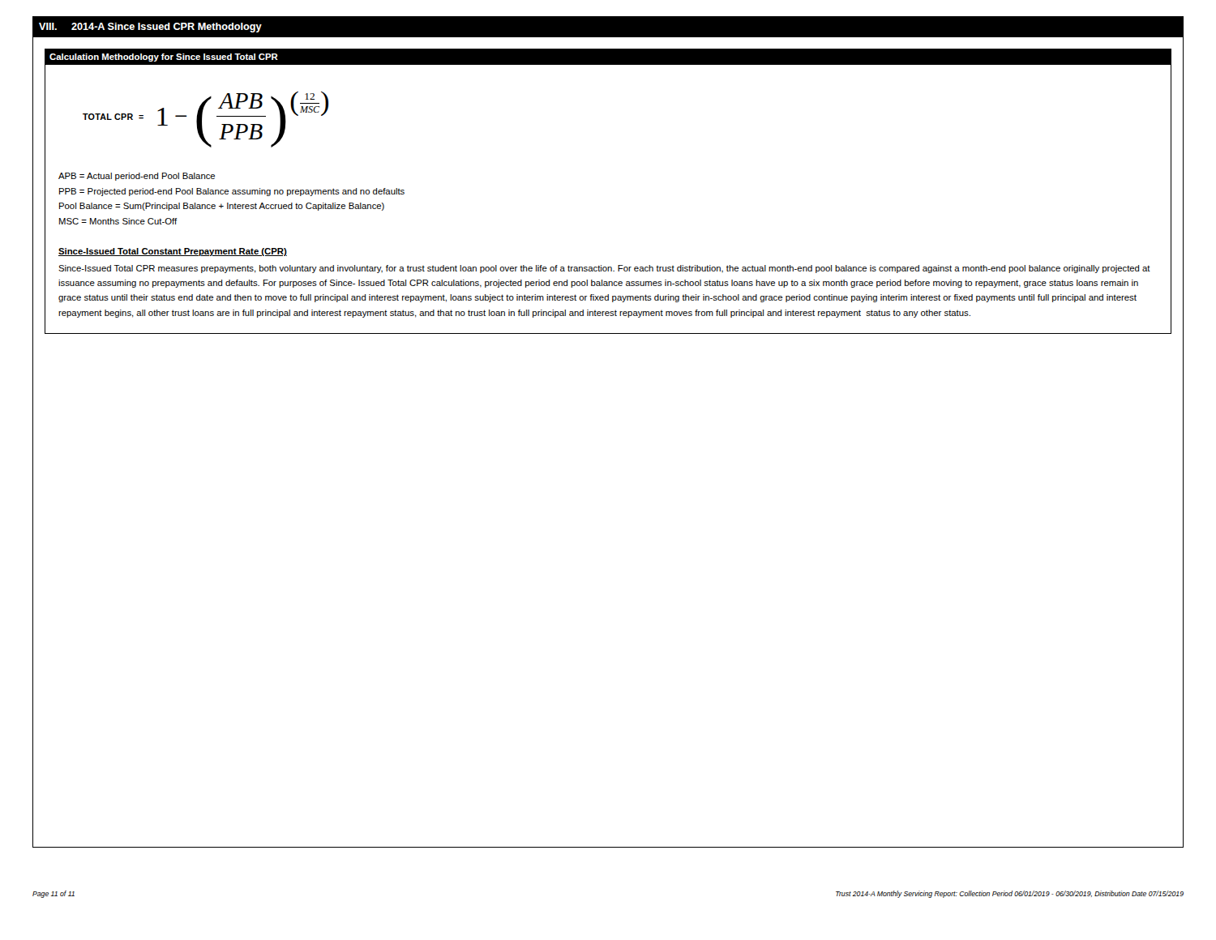VIII. 2014-A Since Issued CPR Methodology
Calculation Methodology for Since Issued Total CPR
TOTAL CPR = 1 − ( APB PPB ) ( 12 MSC )
APB = Actual period-end Pool Balance
PPB = Projected period-end Pool Balance assuming no prepayments and no defaults
Pool Balance = Sum(Principal Balance + Interest Accrued to Capitalize Balance)
MSC = Months Since Cut-Off
Since-Issued Total Constant Prepayment Rate (CPR)
Since-Issued Total CPR measures prepayments, both voluntary and involuntary, for a trust student loan pool over the life of a transaction. For each trust distribution, the actual month-end pool balance is compared against a month-end pool balance originally projected at issuance assuming no prepayments and defaults. For purposes of Since- Issued Total CPR calculations, projected period end pool balance assumes in-school status loans have up to a six month grace period before moving to repayment, grace status loans remain in grace status until their status end date and then to move to full principal and interest repayment, loans subject to interim interest or fixed payments during their in-school and grace period continue paying interim interest or fixed payments until full principal and interest repayment begins, all other trust loans are in full principal and interest repayment status, and that no trust loan in full principal and interest repayment moves from full principal and interest repayment status to any other status.
Page 11 of 11 Trust 2014-A Monthly Servicing Report: Collection Period 06/01/2019 - 06/30/2019, Distribution Date 07/15/2019